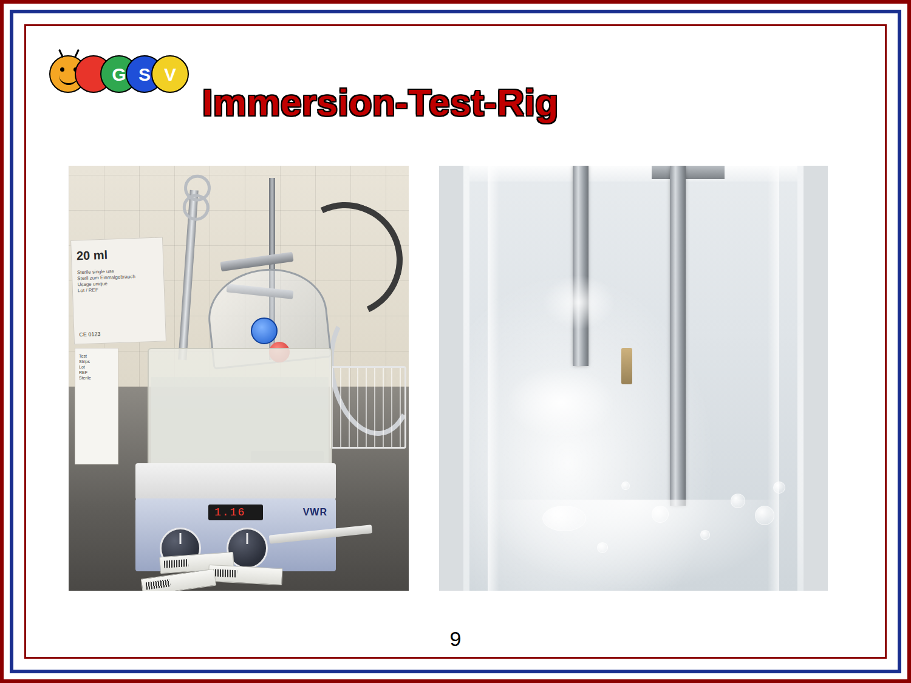G
S
V
Immersion-Test-Rig
20 ml
Sterile single use
Steril zum Einmalgebrauch
Usage unique
Lot / REF
CE 0123
Test
Strips
Lot
REF
Sterile
1.16
VWR
9